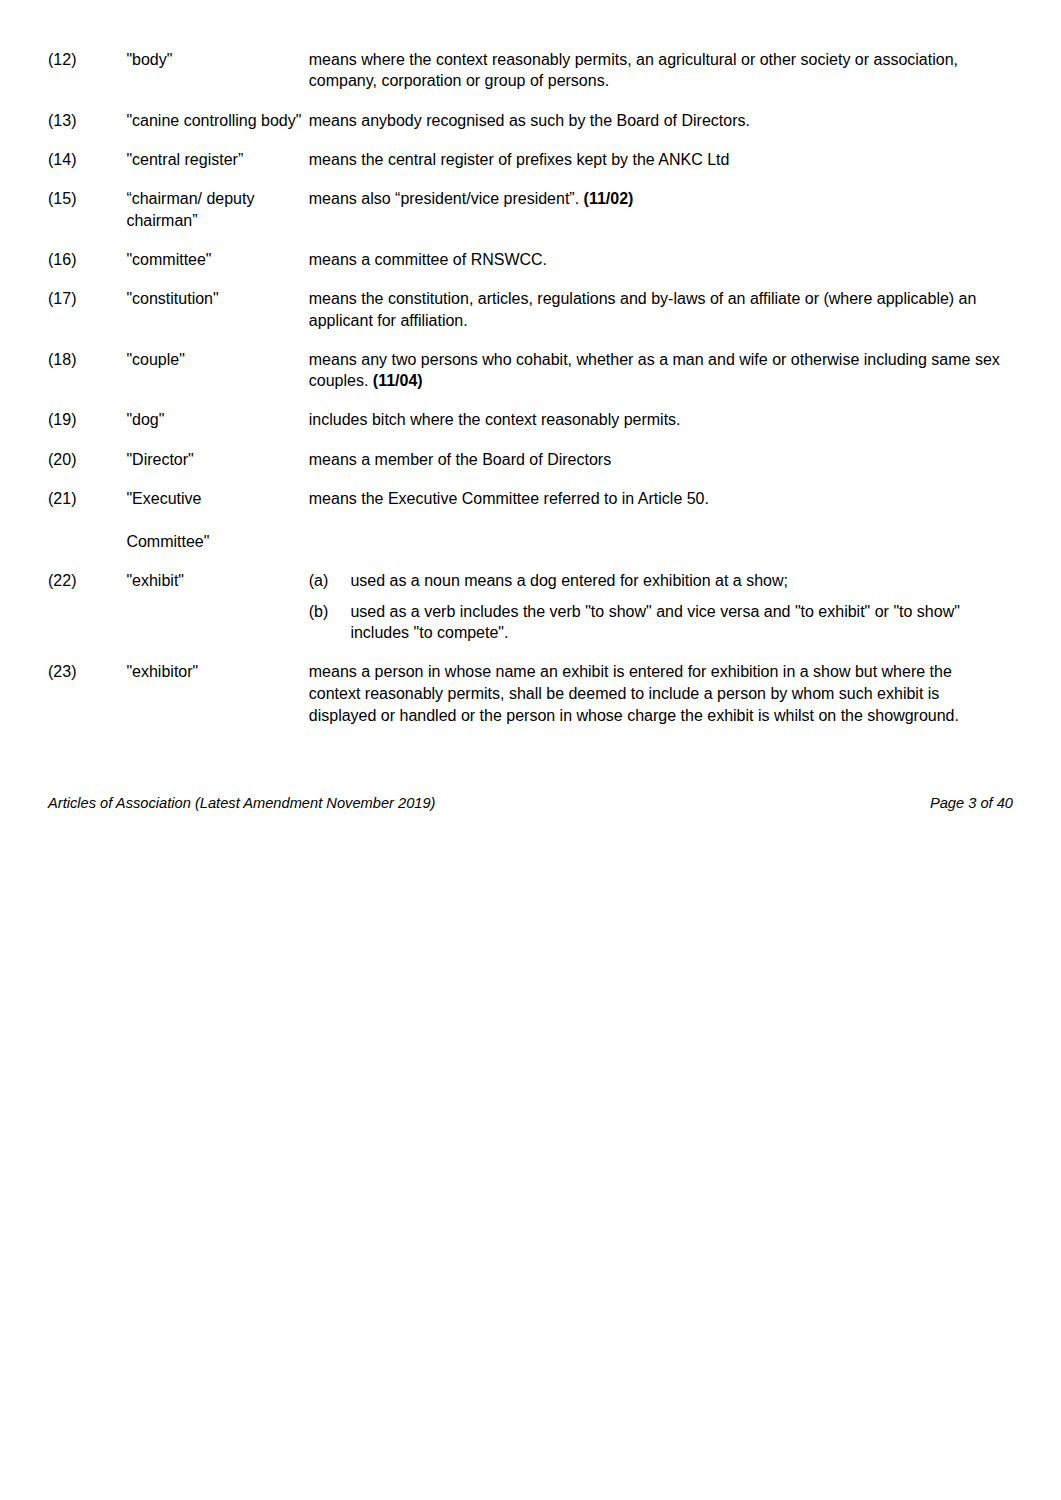| (12) | "body" | means where the context reasonably permits, an agricultural or other society or association, company, corporation or group of persons. |
| (13) | "canine controlling body" | means anybody recognised as such by the Board of Directors. |
| (14) | "central register” | means the central register of prefixes kept by the ANKC Ltd |
| (15) | “chairman/ deputy chairman” | means also “president/vice president”. (11/02) |
| (16) | "committee" | means a committee of RNSWCC. |
| (17) | "constitution" | means the constitution, articles, regulations and by-laws of an affiliate or (where applicable) an applicant for affiliation. |
| (18) | "couple" | means any two persons who cohabit, whether as a man and wife or otherwise including same sex couples. (11/04) |
| (19) | "dog" | includes bitch where the context reasonably permits. |
| (20) | "Director" | means a member of the Board of Directors |
| (21) | "Executive Committee" | means the Executive Committee referred to in Article 50. |
| (22) | "exhibit" | (a) used as a noun means a dog entered for exhibition at a show; (b) used as a verb includes the verb "to show" and vice versa and "to exhibit" or "to show" includes "to compete". |
| (23) | "exhibitor" | means a person in whose name an exhibit is entered for exhibition in a show but where the context reasonably permits, shall be deemed to include a person by whom such exhibit is displayed or handled or the person in whose charge the exhibit is whilst on the showground. |
Articles of Association (Latest Amendment November 2019) Page 3 of 40